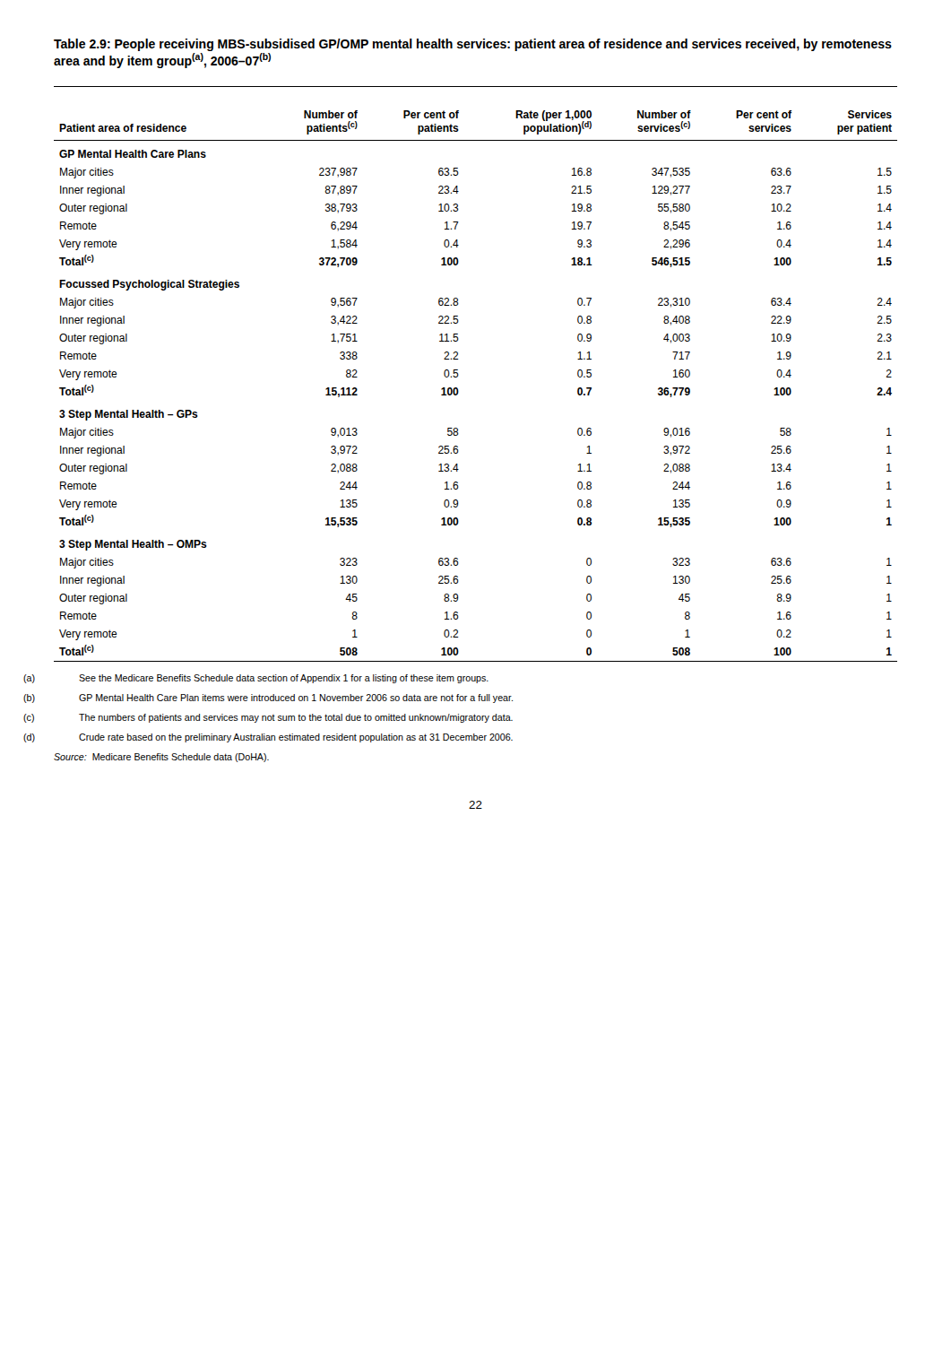Table 2.9: People receiving MBS-subsidised GP/OMP mental health services: patient area of residence and services received, by remoteness area and by item group(a), 2006–07(b)
| Patient area of residence | Number of patients (c) | Per cent of patients | Rate (per 1,000 population) (d) | Number of services (c) | Per cent of services | Services per patient |
| --- | --- | --- | --- | --- | --- | --- |
| GP Mental Health Care Plans |
| Major cities | 237,987 | 63.5 | 16.8 | 347,535 | 63.6 | 1.5 |
| Inner regional | 87,897 | 23.4 | 21.5 | 129,277 | 23.7 | 1.5 |
| Outer regional | 38,793 | 10.3 | 19.8 | 55,580 | 10.2 | 1.4 |
| Remote | 6,294 | 1.7 | 19.7 | 8,545 | 1.6 | 1.4 |
| Very remote | 1,584 | 0.4 | 9.3 | 2,296 | 0.4 | 1.4 |
| Total (c) | 372,709 | 100 | 18.1 | 546,515 | 100 | 1.5 |
| Focussed Psychological Strategies |
| Major cities | 9,567 | 62.8 | 0.7 | 23,310 | 63.4 | 2.4 |
| Inner regional | 3,422 | 22.5 | 0.8 | 8,408 | 22.9 | 2.5 |
| Outer regional | 1,751 | 11.5 | 0.9 | 4,003 | 10.9 | 2.3 |
| Remote | 338 | 2.2 | 1.1 | 717 | 1.9 | 2.1 |
| Very remote | 82 | 0.5 | 0.5 | 160 | 0.4 | 2 |
| Total (c) | 15,112 | 100 | 0.7 | 36,779 | 100 | 2.4 |
| 3 Step Mental Health – GPs |
| Major cities | 9,013 | 58 | 0.6 | 9,016 | 58 | 1 |
| Inner regional | 3,972 | 25.6 | 1 | 3,972 | 25.6 | 1 |
| Outer regional | 2,088 | 13.4 | 1.1 | 2,088 | 13.4 | 1 |
| Remote | 244 | 1.6 | 0.8 | 244 | 1.6 | 1 |
| Very remote | 135 | 0.9 | 0.8 | 135 | 0.9 | 1 |
| Total (c) | 15,535 | 100 | 0.8 | 15,535 | 100 | 1 |
| 3 Step Mental Health – OMPs |
| Major cities | 323 | 63.6 | 0 | 323 | 63.6 | 1 |
| Inner regional | 130 | 25.6 | 0 | 130 | 25.6 | 1 |
| Outer regional | 45 | 8.9 | 0 | 45 | 8.9 | 1 |
| Remote | 8 | 1.6 | 0 | 8 | 1.6 | 1 |
| Very remote | 1 | 0.2 | 0 | 1 | 0.2 | 1 |
| Total (c) | 508 | 100 | 0 | 508 | 100 | 1 |
(a) See the Medicare Benefits Schedule data section of Appendix 1 for a listing of these item groups.
(b) GP Mental Health Care Plan items were introduced on 1 November 2006 so data are not for a full year.
(c) The numbers of patients and services may not sum to the total due to omitted unknown/migratory data.
(d) Crude rate based on the preliminary Australian estimated resident population as at 31 December 2006.
Source: Medicare Benefits Schedule data (DoHA).
22